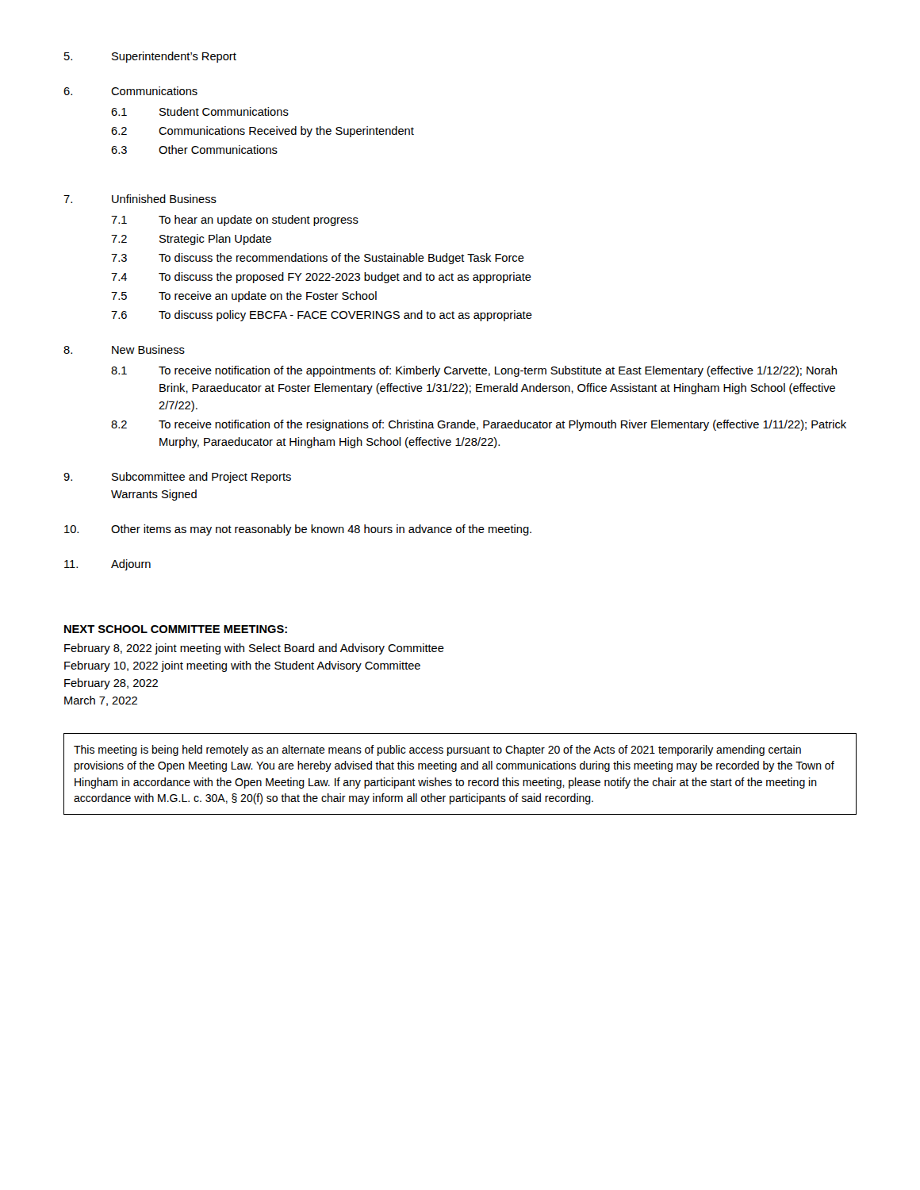5.
Superintendent’s Report
6.
Communications
6.1
Student Communications
6.2
Communications Received by the Superintendent
6.3
Other Communications
7.
Unfinished Business
7.1
To hear an update on student progress
7.2
Strategic Plan Update
7.3
To discuss the recommendations of the Sustainable Budget Task Force
7.4
To discuss the proposed FY 2022-2023 budget and to act as appropriate
7.5
To receive an update on the Foster School
7.6
To discuss policy EBCFA - FACE COVERINGS and to act as appropriate
8.
New Business
8.1
To receive notification of the appointments of: Kimberly Carvette, Long-term Substitute at East Elementary (effective 1/12/22); Norah Brink, Paraeducator at Foster Elementary (effective 1/31/22); Emerald Anderson, Office Assistant at Hingham High School (effective 2/7/22).
8.2
To receive notification of the resignations of: Christina Grande, Paraeducator at Plymouth River Elementary (effective 1/11/22); Patrick Murphy, Paraeducator at Hingham High School (effective 1/28/22).
9.
Subcommittee and Project Reports
Warrants Signed
10.
Other items as may not reasonably be known 48 hours in advance of the meeting.
11.
Adjourn
NEXT SCHOOL COMMITTEE MEETINGS:
February 8, 2022 joint meeting with Select Board and Advisory Committee
February 10, 2022 joint meeting with the Student Advisory Committee
February 28, 2022
March 7, 2022
This meeting is being held remotely as an alternate means of public access pursuant to Chapter 20 of the Acts of 2021 temporarily amending certain provisions of the Open Meeting Law. You are hereby advised that this meeting and all communications during this meeting may be recorded by the Town of Hingham in accordance with the Open Meeting Law. If any participant wishes to record this meeting, please notify the chair at the start of the meeting in accordance with M.G.L. c. 30A, § 20(f) so that the chair may inform all other participants of said recording.